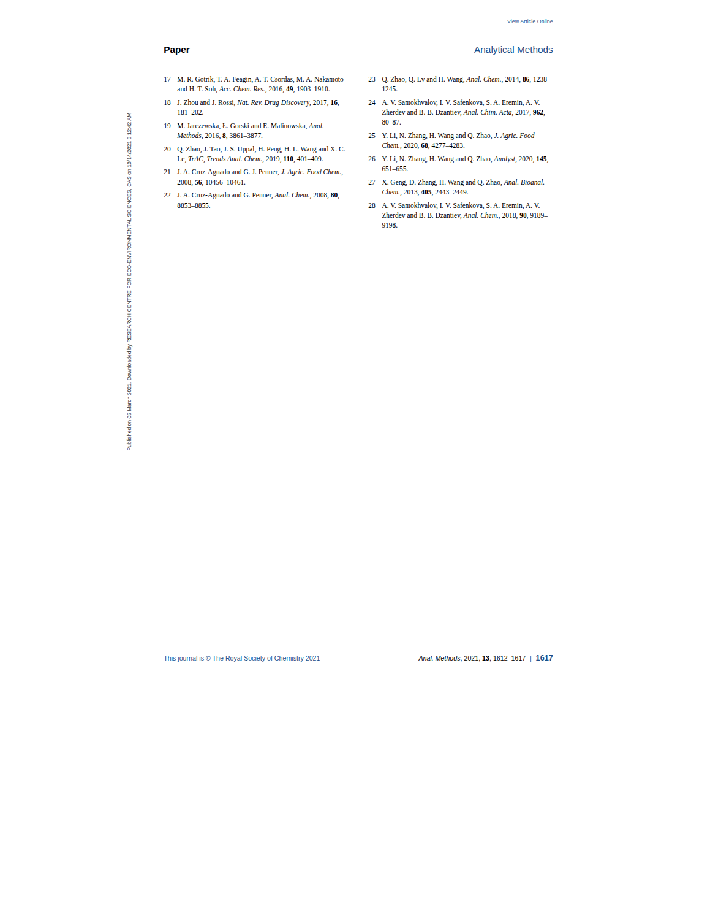View Article Online
Published on 05 March 2021. Downloaded by RESEARCH CENTRE FOR ECO-ENVIRONMENTAL SCIENCES, CAS on 10/14/2021 3:12:42 AM.
Paper
Analytical Methods
17
M. R. Gotrik, T. A. Feagin, A. T. Csordas, M. A. Nakamoto and H. T. Soh, Acc. Chem. Res., 2016, 49, 1903–1910.
18
J. Zhou and J. Rossi, Nat. Rev. Drug Discovery, 2017, 16, 181–202.
19
M. Jarczewska, Ł. Gorski and E. Malinowska, Anal. Methods, 2016, 8, 3861–3877.
20
Q. Zhao, J. Tao, J. S. Uppal, H. Peng, H. L. Wang and X. C. Le, TrAC, Trends Anal. Chem., 2019, 110, 401–409.
21
J. A. Cruz-Aguado and G. J. Penner, J. Agric. Food Chem., 2008, 56, 10456–10461.
22
J. A. Cruz-Aguado and G. Penner, Anal. Chem., 2008, 80, 8853–8855.
23
Q. Zhao, Q. Lv and H. Wang, Anal. Chem., 2014, 86, 1238–1245.
24
A. V. Samokhvalov, I. V. Safenkova, S. A. Eremin, A. V. Zherdev and B. B. Dzantiev, Anal. Chim. Acta, 2017, 962, 80–87.
25
Y. Li, N. Zhang, H. Wang and Q. Zhao, J. Agric. Food Chem., 2020, 68, 4277–4283.
26
Y. Li, N. Zhang, H. Wang and Q. Zhao, Analyst, 2020, 145, 651–655.
27
X. Geng, D. Zhang, H. Wang and Q. Zhao, Anal. Bioanal. Chem., 2013, 405, 2443–2449.
28
A. V. Samokhvalov, I. V. Safenkova, S. A. Eremin, A. V. Zherdev and B. B. Dzantiev, Anal. Chem., 2018, 90, 9189–9198.
This journal is © The Royal Society of Chemistry 2021
Anal. Methods, 2021, 13, 1612–1617 | 1617